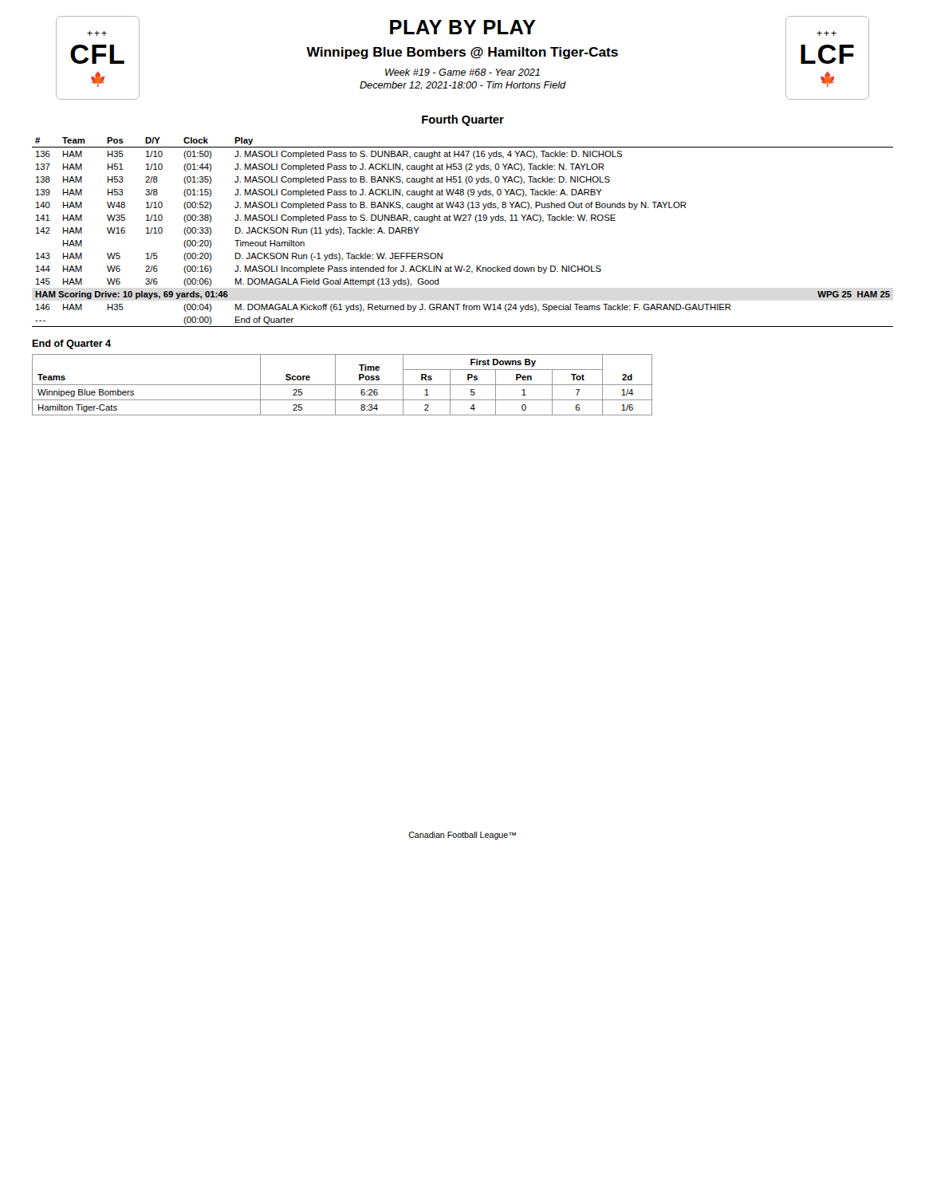+++
CFL
🍁
+++
LCF
🍁
PLAY BY PLAY
Winnipeg Blue Bombers @ Hamilton Tiger-Cats
Week #19 - Game #68 - Year 2021
December 12, 2021-18:00 - Tim Hortons Field
Fourth Quarter
| # | Team | Pos | D/Y | Clock | Play |
| --- | --- | --- | --- | --- | --- |
| 136 | HAM | H35 | 1/10 | (01:50) | J. MASOLI Completed Pass to S. DUNBAR, caught at H47 (16 yds, 4 YAC), Tackle: D. NICHOLS |
| 137 | HAM | H51 | 1/10 | (01:44) | J. MASOLI Completed Pass to J. ACKLIN, caught at H53 (2 yds, 0 YAC), Tackle: N. TAYLOR |
| 138 | HAM | H53 | 2/8 | (01:35) | J. MASOLI Completed Pass to B. BANKS, caught at H51 (0 yds, 0 YAC), Tackle: D. NICHOLS |
| 139 | HAM | H53 | 3/8 | (01:15) | J. MASOLI Completed Pass to J. ACKLIN, caught at W48 (9 yds, 0 YAC), Tackle: A. DARBY |
| 140 | HAM | W48 | 1/10 | (00:52) | J. MASOLI Completed Pass to B. BANKS, caught at W43 (13 yds, 8 YAC), Pushed Out of Bounds by N. TAYLOR |
| 141 | HAM | W35 | 1/10 | (00:38) | J. MASOLI Completed Pass to S. DUNBAR, caught at W27 (19 yds, 11 YAC), Tackle: W. ROSE |
| 142 | HAM | W16 | 1/10 | (00:33) | D. JACKSON Run (11 yds), Tackle: A. DARBY |
| | HAM | | | (00:20) | Timeout Hamilton |
| 143 | HAM | W5 | 1/5 | (00:20) | D. JACKSON Run (-1 yds), Tackle: W. JEFFERSON |
| 144 | HAM | W6 | 2/6 | (00:16) | J. MASOLI Incomplete Pass intended for J. ACKLIN at W-2, Knocked down by D. NICHOLS |
| 145 | HAM | W6 | 3/6 | (00:06) | M. DOMAGALA Field Goal Attempt (13 yds), Good |
| HAM Scoring Drive: 10 plays, 69 yards, 01:46 | WPG 25 HAM 25 |
| 146 | HAM | H35 | | (00:04) | M. DOMAGALA Kickoff (61 yds), Returned by J. GRANT from W14 (24 yds), Special Teams Tackle: F. GARAND-GAUTHIER |
| --- | | | | (00:00) | End of Quarter |
End of Quarter 4
| Teams | Score | Time Poss | First Downs By | 2d |
| --- | --- | --- | --- | --- |
| Rs | Ps | Pen | Tot |
| Winnipeg Blue Bombers | 25 | 6:26 | 1 | 5 | 1 | 7 | 1/4 |
| Hamilton Tiger-Cats | 25 | 8:34 | 2 | 4 | 0 | 6 | 1/6 |
Canadian Football League™